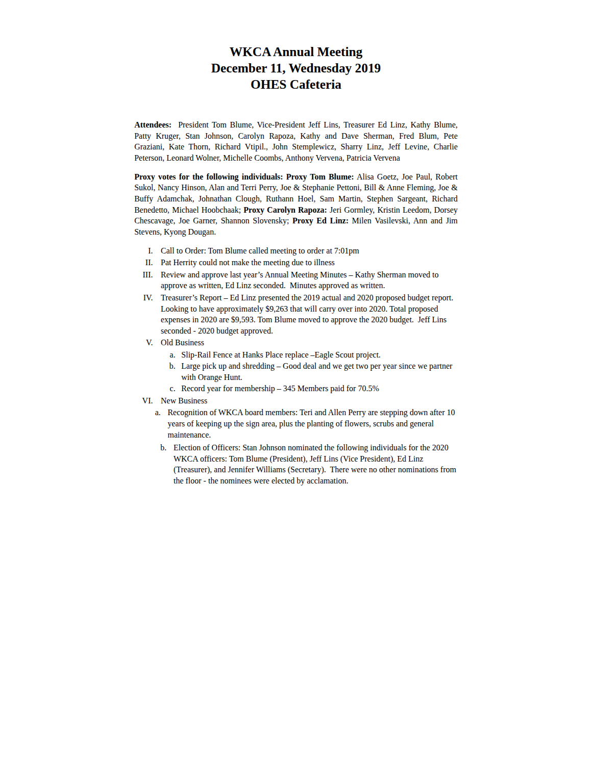WKCA Annual Meeting
December 11, Wednesday 2019
OHES Cafeteria
Attendees: President Tom Blume, Vice-President Jeff Lins, Treasurer Ed Linz, Kathy Blume, Patty Kruger, Stan Johnson, Carolyn Rapoza, Kathy and Dave Sherman, Fred Blum, Pete Graziani, Kate Thorn, Richard Vtipil., John Stemplewicz, Sharry Linz, Jeff Levine, Charlie Peterson, Leonard Wolner, Michelle Coombs, Anthony Vervena, Patricia Vervena
Proxy votes for the following individuals: Proxy Tom Blume: Alisa Goetz, Joe Paul, Robert Sukol, Nancy Hinson, Alan and Terri Perry, Joe & Stephanie Pettoni, Bill & Anne Fleming, Joe & Buffy Adamchak, Johnathan Clough, Ruthann Hoel, Sam Martin, Stephen Sargeant, Richard Benedetto, Michael Hoobchaak; Proxy Carolyn Rapoza: Jeri Gormley, Kristin Leedom, Dorsey Chescavage, Joe Garner, Shannon Slovensky; Proxy Ed Linz: Milen Vasilevski, Ann and Jim Stevens, Kyong Dougan.
Call to Order: Tom Blume called meeting to order at 7:01pm
Pat Herrity could not make the meeting due to illness
Review and approve last year’s Annual Meeting Minutes – Kathy Sherman moved to approve as written, Ed Linz seconded. Minutes approved as written.
Treasurer’s Report – Ed Linz presented the 2019 actual and 2020 proposed budget report. Looking to have approximately $9,263 that will carry over into 2020. Total proposed expenses in 2020 are $9,593. Tom Blume moved to approve the 2020 budget. Jeff Lins seconded - 2020 budget approved.
Old Business
Slip-Rail Fence at Hanks Place replace –Eagle Scout project.
Large pick up and shredding – Good deal and we get two per year since we partner with Orange Hunt.
Record year for membership – 345 Members paid for 70.5%
New Business
Recognition of WKCA board members: Teri and Allen Perry are stepping down after 10 years of keeping up the sign area, plus the planting of flowers, scrubs and general maintenance.
Election of Officers: Stan Johnson nominated the following individuals for the 2020 WKCA officers: Tom Blume (President), Jeff Lins (Vice President), Ed Linz (Treasurer), and Jennifer Williams (Secretary). There were no other nominations from the floor - the nominees were elected by acclamation.